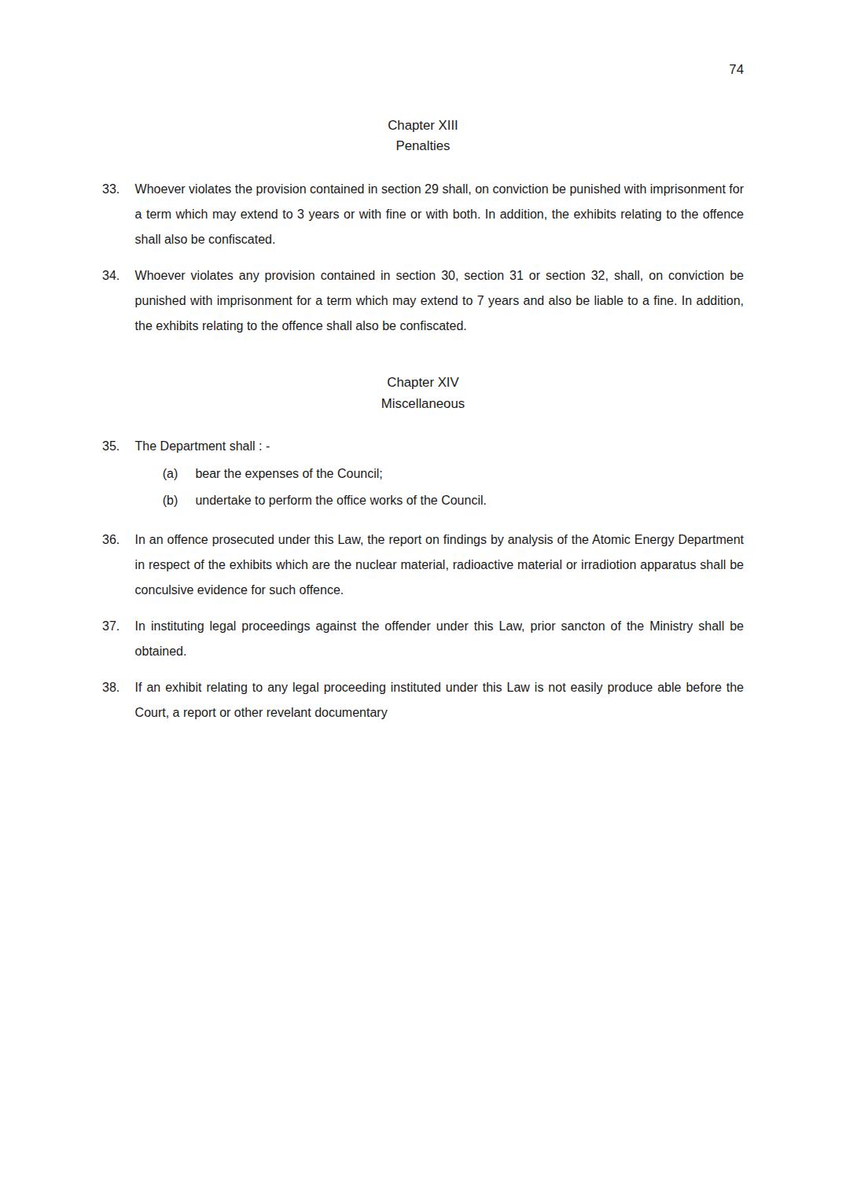74
Chapter XIII
Penalties
33. Whoever violates the provision contained in section 29 shall, on conviction be punished with imprisonment for a term which may extend to 3 years or with fine or with both. In addition, the exhibits relating to the offence shall also be confiscated.
34. Whoever violates any provision contained in section 30, section 31 or section 32, shall, on conviction be punished with imprisonment for a term which may extend to 7 years and also be liable to a fine. In addition, the exhibits relating to the offence shall also be confiscated.
Chapter XIV
Miscellaneous
35.
The Department shall : -
(a) bear the expenses of the Council;
(b) undertake to perform the office works of the Council.
36. In an offence prosecuted under this Law, the report on findings by analysis of the Atomic Energy Department in respect of the exhibits which are the nuclear material, radioactive material or irradiotion apparatus shall be conculsive evidence for such offence.
37. In instituting legal proceedings against the offender under this Law, prior sancton of the Ministry shall be obtained.
38. If an exhibit relating to any legal proceeding instituted under this Law is not easily produce able before the Court, a report or other revelant documentary